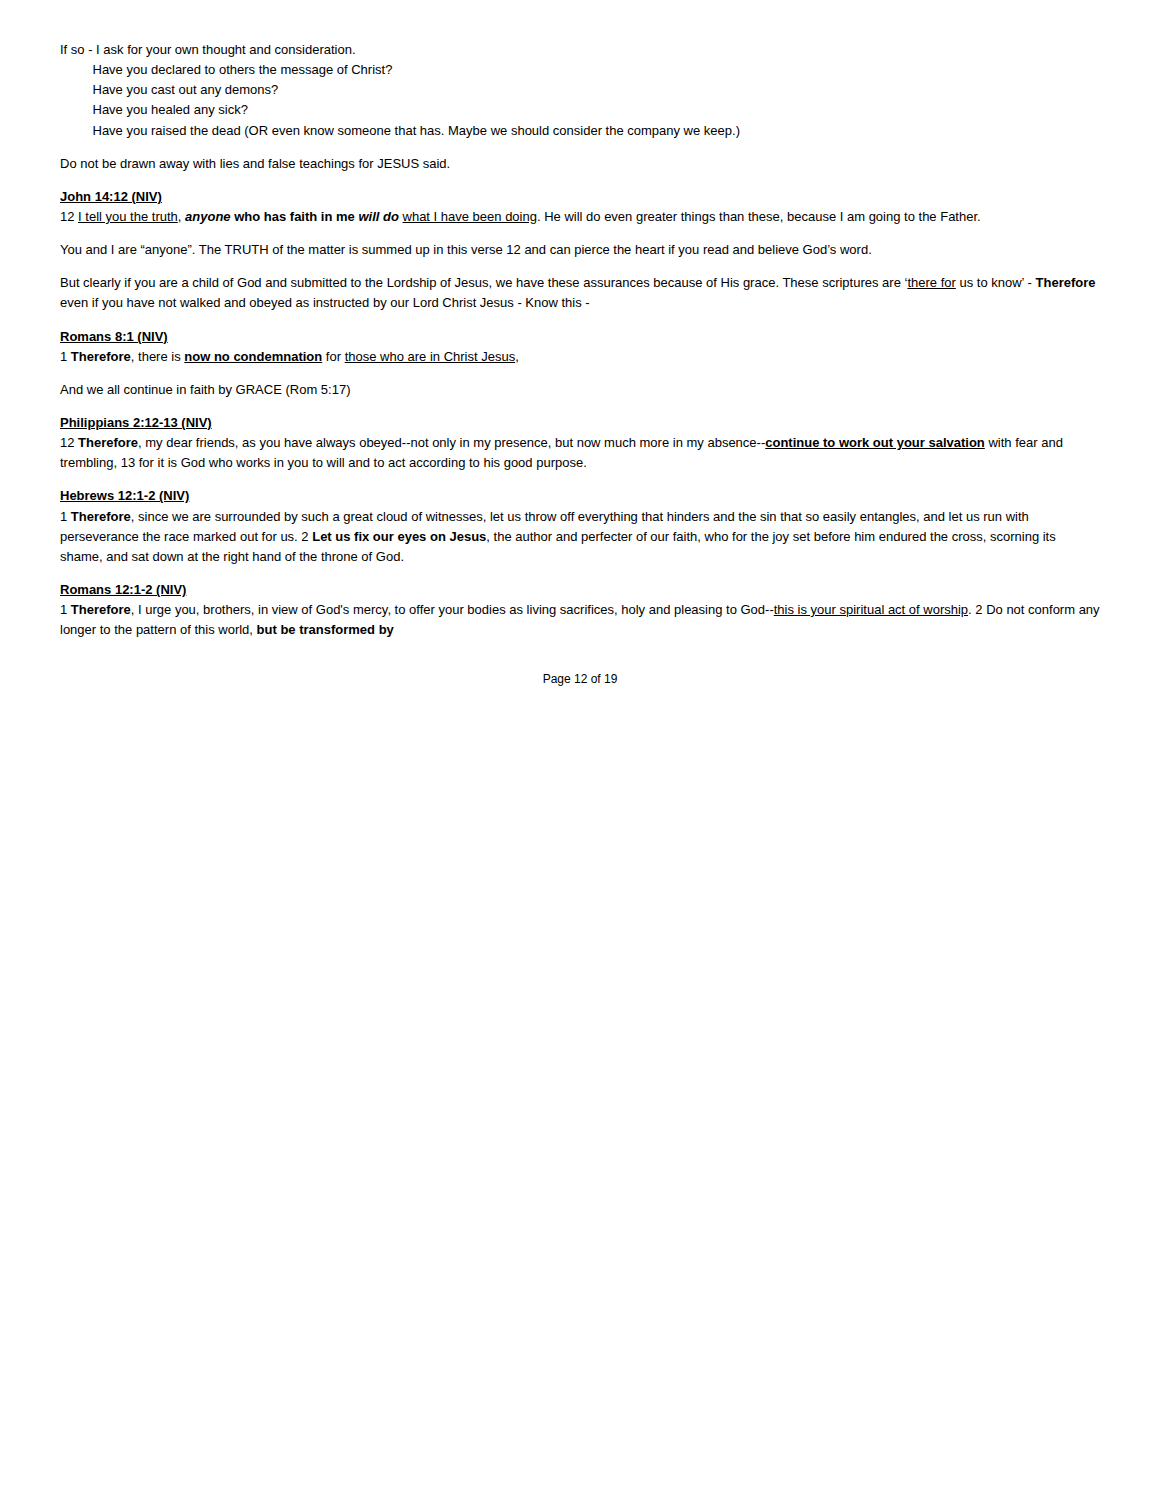If so - I ask for your own thought and consideration.
Have you declared to others the message of Christ?
Have you cast out any demons?
Have you healed any sick?
Have you raised the dead (OR even know someone that has. Maybe we should consider the company we keep.)
Do not be drawn away with lies and false teachings for JESUS said.
John 14:12 (NIV)
12 I tell you the truth, anyone who has faith in me will do what I have been doing. He will do even greater things than these, because I am going to the Father.
You and I are “anyone”. The TRUTH of the matter is summed up in this verse 12 and can pierce the heart if you read and believe God’s word.
But clearly if you are a child of God and submitted to the Lordship of Jesus, we have these assurances because of His grace. These scriptures are ‘there for us to know’ - Therefore even if you have not walked and obeyed as instructed by our Lord Christ Jesus - Know this -
Romans 8:1 (NIV)
1 Therefore, there is now no condemnation for those who are in Christ Jesus,
And we all continue in faith by GRACE (Rom 5:17)
Philippians 2:12-13 (NIV)
12 Therefore, my dear friends, as you have always obeyed--not only in my presence, but now much more in my absence--continue to work out your salvation with fear and trembling, 13 for it is God who works in you to will and to act according to his good purpose.
Hebrews 12:1-2 (NIV)
1 Therefore, since we are surrounded by such a great cloud of witnesses, let us throw off everything that hinders and the sin that so easily entangles, and let us run with perseverance the race marked out for us. 2 Let us fix our eyes on Jesus, the author and perfecter of our faith, who for the joy set before him endured the cross, scorning its shame, and sat down at the right hand of the throne of God.
Romans 12:1-2 (NIV)
1 Therefore, I urge you, brothers, in view of God's mercy, to offer your bodies as living sacrifices, holy and pleasing to God--this is your spiritual act of worship. 2 Do not conform any longer to the pattern of this world, but be transformed by
Page 12 of 19